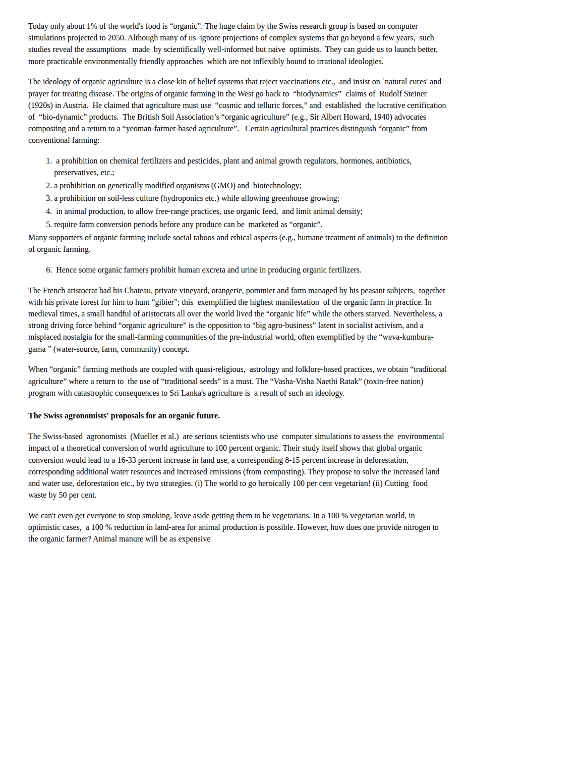Today only about 1% of the world's food is “organic”. The huge claim by the Swiss research group is based on computer simulations projected to 2050. Although many of us ignore projections of complex systems that go beyond a few years, such studies reveal the assumptions made by scientifically well-informed but naive optimists. They can guide us to launch better, more practicable environmentally friendly approaches which are not inflexibly bound to irrational ideologies.
The ideology of organic agriculture is a close kin of belief systems that reject vaccinations etc., and insist on `natural cures' and prayer for treating disease. The origins of organic farming in the West go back to “biodynamics” claims of Rudolf Steiner (1920s) in Austria. He claimed that agriculture must use “cosmic and telluric forces,” and established the lucrative certification of “bio-dynamic” products. The British Soil Association’s “organic agriculture” (e.g., Sir Albert Howard, 1940) advocates composting and a return to a “yeoman-farmer-based agriculture”. Certain agricultural practices distinguish “organic” from conventional farming:
a prohibition on chemical fertilizers and pesticides, plant and animal growth regulators, hormones, antibiotics, preservatives, etc.;
a prohibition on genetically modified organisms (GMO) and biotechnology;
a prohibition on soil-less culture (hydroponics etc.) while allowing greenhouse growing;
in animal production, to allow free-range practices, use organic feed, and limit animal density;
require farm conversion periods before any produce can be marketed as “organic”.
Many supporters of organic farming include social taboos and ethical aspects (e.g., humane treatment of animals) to the definition of organic farming.
Hence some organic farmers prohibit human excreta and urine in producing organic fertilizers.
The French aristocrat had his Chateau, private vineyard, orangerie, pommier and farm managed by his peasant subjects, together with his private forest for him to hunt “gibier”; this exemplified the highest manifestation of the organic farm in practice. In medieval times, a small handful of aristocrats all over the world lived the “organic life” while the others starved. Nevertheless, a strong driving force behind “organic agriculture” is the opposition to “big agro-business” latent in socialist activism, and a misplaced nostalgia for the small-farming communities of the pre-industrial world, often exemplified by the “weva-kumbura-gama ” (water-source, farm, community) concept.
When “organic” farming methods are coupled with quasi-religious, astrology and folklore-based practices, we obtain “traditional agriculture” where a return to the use of “traditional seeds” is a must. The “Vasha-Visha Naethi Ratak” (toxin-free nation) program with catastrophic consequences to Sri Lanka's agriculture is a result of such an ideology.
The Swiss agronomists' proposals for an organic future.
The Swiss-based agronomists (Mueller et al.) are serious scientists who use computer simulations to assess the environmental impact of a theoretical conversion of world agriculture to 100 percent organic. Their study itself shows that global organic conversion would lead to a 16-33 percent increase in land use, a corresponding 8-15 percent increase in deforestation, corresponding additional water resources and increased emissions (from composting). They propose to solve the increased land and water use, deforestation etc., by two strategies. (i) The world to go heroically 100 per cent vegetarian! (ii) Cutting food waste by 50 per cent.
We can't even get everyone to stop smoking, leave aside getting them to be vegetarians. In a 100 % vegetarian world, in optimistic cases, a 100 % reduction in land-area for animal production is possible. However, how does one provide nitrogen to the organic farmer? Animal manure will be as expensive